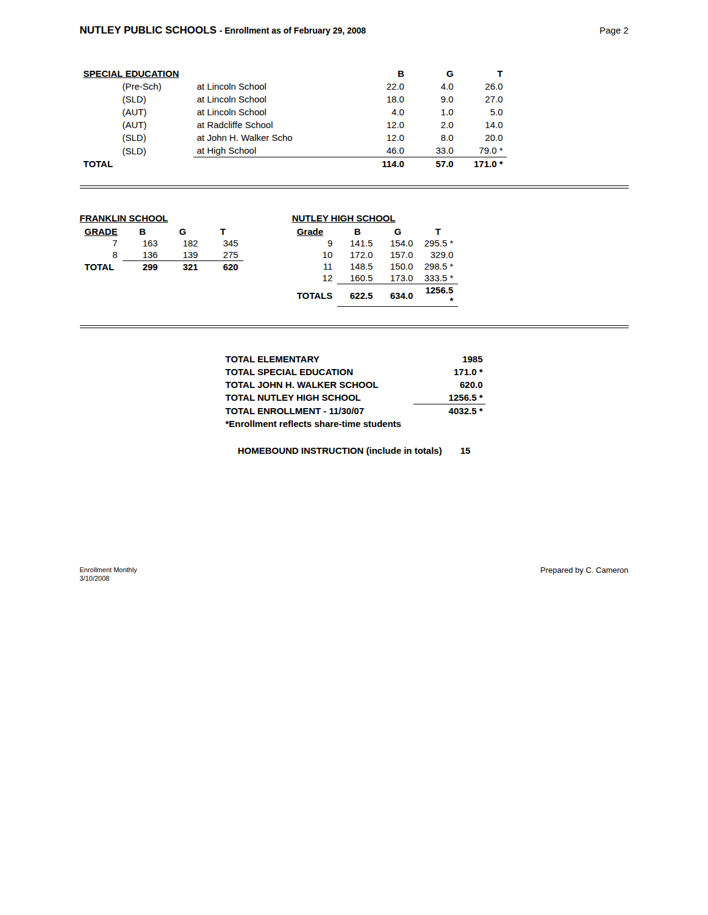NUTLEY PUBLIC SCHOOLS - Enrollment as of February 29, 2008
Page 2
| SPECIAL EDUCATION | | B | G | T |
| (Pre-Sch) | at Lincoln School | 22.0 | 4.0 | 26.0 |
| (SLD) | at Lincoln School | 18.0 | 9.0 | 27.0 |
| (AUT) | at Lincoln School | 4.0 | 1.0 | 5.0 |
| (AUT) | at Radcliffe School | 12.0 | 2.0 | 14.0 |
| (SLD) | at John H. Walker Scho | 12.0 | 8.0 | 20.0 |
| (SLD) | at High School | 46.0 | 33.0 | 79.0 * |
| TOTAL | | 114.0 | 57.0 | 171.0 * |
FRANKLIN SCHOOL
| GRADE | B | G | T |
| --- | --- | --- | --- |
| 7 | 163 | 182 | 345 |
| 8 | 136 | 139 | 275 |
| TOTAL | 299 | 321 | 620 |
NUTLEY HIGH SCHOOL
| Grade | B | G | T |
| --- | --- | --- | --- |
| 9 | 141.5 | 154.0 | 295.5 * |
| 10 | 172.0 | 157.0 | 329.0 |
| 11 | 148.5 | 150.0 | 298.5 * |
| 12 | 160.5 | 173.0 | 333.5 * |
| TOTALS | 622.5 | 634.0 | 1256.5 * |
| TOTAL ELEMENTARY | 1985 |
| TOTAL SPECIAL EDUCATION | 171.0 * |
| TOTAL JOHN H. WALKER SCHOOL | 620.0 |
| TOTAL NUTLEY HIGH SCHOOL | 1256.5 * |
| TOTAL ENROLLMENT - 11/30/07 | 4032.5 * |
| *Enrollment reflects share-time students |
HOMEBOUND INSTRUCTION (include in totals) 15
Enrollment Monthly
3/10/2008
Prepared by C. Cameron